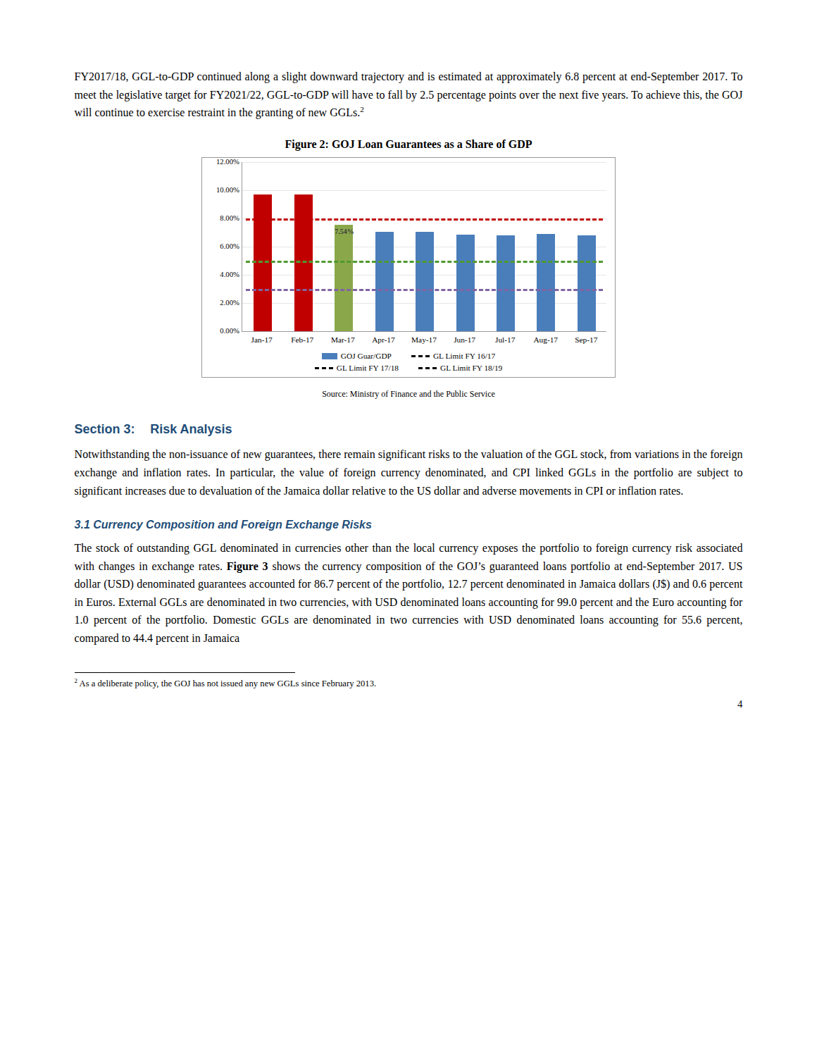FY2017/18, GGL-to-GDP continued along a slight downward trajectory and is estimated at approximately 6.8 percent at end-September 2017. To meet the legislative target for FY2021/22, GGL-to-GDP will have to fall by 2.5 percentage points over the next five years. To achieve this, the GOJ will continue to exercise restraint in the granting of new GGLs.2
Figure 2: GOJ Loan Guarantees as a Share of GDP
12.00%
10.00%
8.00%
6.00%
4.00%
2.00%
0.00%
7.54%
Jan-17 Feb-17 Mar-17 Apr-17 May-17 Jun-17 Jul-17 Aug-17 Sep-17
GOJ Guar/GDP
GL Limit FY 16/17
GL Limit FY 17/18
GL Limit FY 18/19
Source: Ministry of Finance and the Public Service
Section 3: Risk Analysis
Notwithstanding the non-issuance of new guarantees, there remain significant risks to the valuation of the GGL stock, from variations in the foreign exchange and inflation rates. In particular, the value of foreign currency denominated, and CPI linked GGLs in the portfolio are subject to significant increases due to devaluation of the Jamaica dollar relative to the US dollar and adverse movements in CPI or inflation rates.
3.1 Currency Composition and Foreign Exchange Risks
The stock of outstanding GGL denominated in currencies other than the local currency exposes the portfolio to foreign currency risk associated with changes in exchange rates. Figure 3 shows the currency composition of the GOJ’s guaranteed loans portfolio at end-September 2017. US dollar (USD) denominated guarantees accounted for 86.7 percent of the portfolio, 12.7 percent denominated in Jamaica dollars (J$) and 0.6 percent in Euros. External GGLs are denominated in two currencies, with USD denominated loans accounting for 99.0 percent and the Euro accounting for 1.0 percent of the portfolio. Domestic GGLs are denominated in two currencies with USD denominated loans accounting for 55.6 percent, compared to 44.4 percent in Jamaica
2 As a deliberate policy, the GOJ has not issued any new GGLs since February 2013.
4